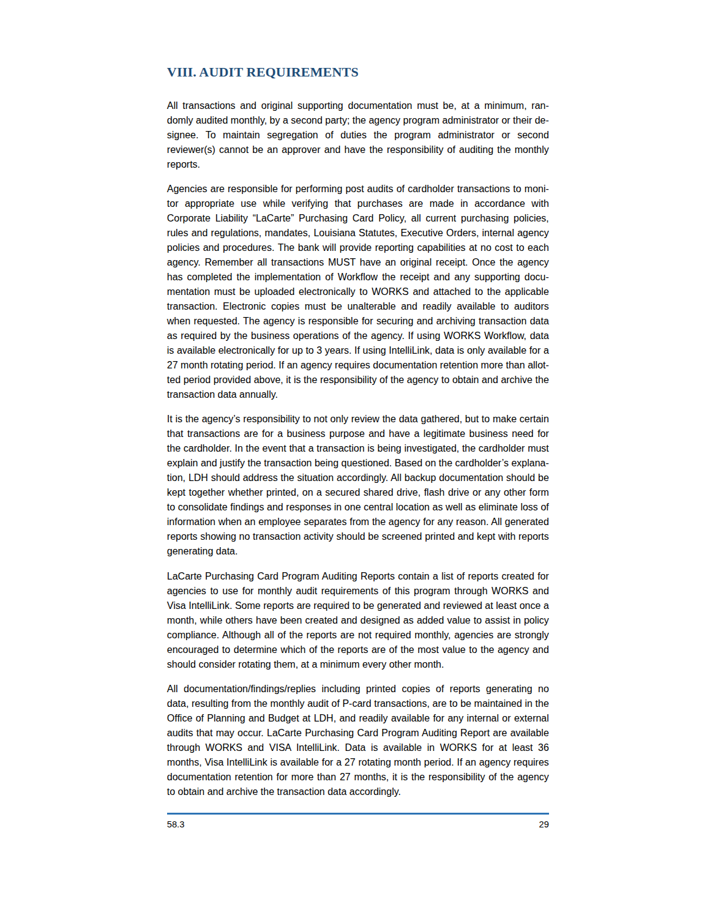VIII. AUDIT REQUIREMENTS
All transactions and original supporting documentation must be, at a minimum, randomly audited monthly, by a second party; the agency program administrator or their designee. To maintain segregation of duties the program administrator or second reviewer(s) cannot be an approver and have the responsibility of auditing the monthly reports.
Agencies are responsible for performing post audits of cardholder transactions to monitor appropriate use while verifying that purchases are made in accordance with Corporate Liability “LaCarte” Purchasing Card Policy, all current purchasing policies, rules and regulations, mandates, Louisiana Statutes, Executive Orders, internal agency policies and procedures. The bank will provide reporting capabilities at no cost to each agency. Remember all transactions MUST have an original receipt. Once the agency has completed the implementation of Workflow the receipt and any supporting documentation must be uploaded electronically to WORKS and attached to the applicable transaction. Electronic copies must be unalterable and readily available to auditors when requested. The agency is responsible for securing and archiving transaction data as required by the business operations of the agency. If using WORKS Workflow, data is available electronically for up to 3 years. If using IntelliLink, data is only available for a 27 month rotating period. If an agency requires documentation retention more than allotted period provided above, it is the responsibility of the agency to obtain and archive the transaction data annually.
It is the agency’s responsibility to not only review the data gathered, but to make certain that transactions are for a business purpose and have a legitimate business need for the cardholder. In the event that a transaction is being investigated, the cardholder must explain and justify the transaction being questioned. Based on the cardholder’s explanation, LDH should address the situation accordingly. All backup documentation should be kept together whether printed, on a secured shared drive, flash drive or any other form to consolidate findings and responses in one central location as well as eliminate loss of information when an employee separates from the agency for any reason. All generated reports showing no transaction activity should be screened printed and kept with reports generating data.
LaCarte Purchasing Card Program Auditing Reports contain a list of reports created for agencies to use for monthly audit requirements of this program through WORKS and Visa IntelliLink. Some reports are required to be generated and reviewed at least once a month, while others have been created and designed as added value to assist in policy compliance. Although all of the reports are not required monthly, agencies are strongly encouraged to determine which of the reports are of the most value to the agency and should consider rotating them, at a minimum every other month.
All documentation/findings/replies including printed copies of reports generating no data, resulting from the monthly audit of P-card transactions, are to be maintained in the Office of Planning and Budget at LDH, and readily available for any internal or external audits that may occur. LaCarte Purchasing Card Program Auditing Report are available through WORKS and VISA IntelliLink. Data is available in WORKS for at least 36 months, Visa IntelliLink is available for a 27 rotating month period. If an agency requires documentation retention for more than 27 months, it is the responsibility of the agency to obtain and archive the transaction data accordingly.
58.3 29